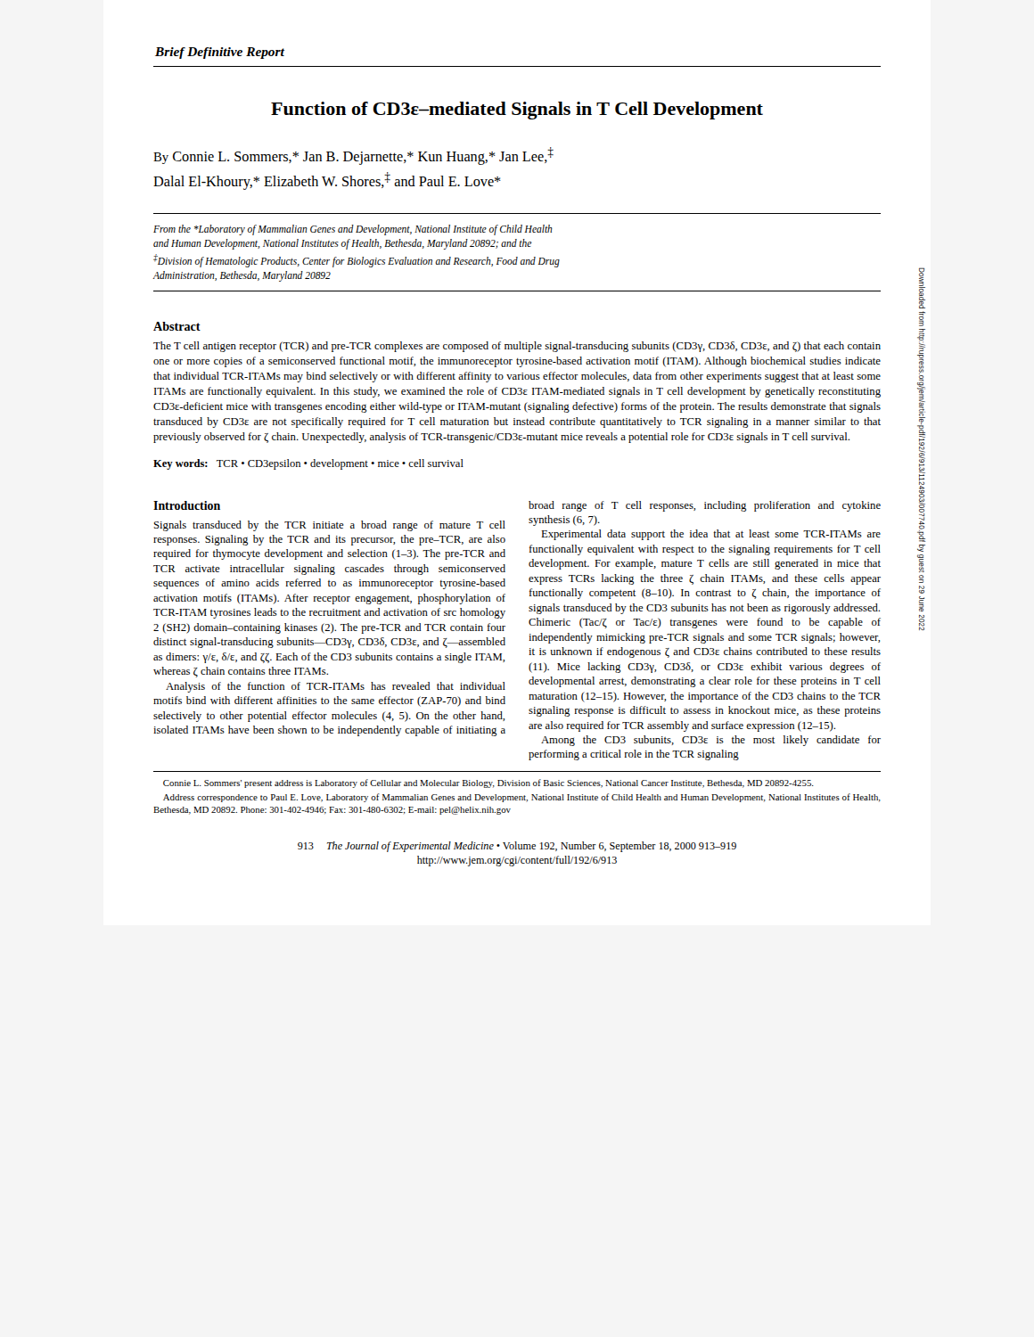Downloaded from http://rupress.org/jem/article-pdf/192/6/913/1124903/007740.pdf by guest on 29 June 2022
Brief Definitive Report
Function of CD3ε–mediated Signals in T Cell Development
By Connie L. Sommers,* Jan B. Dejarnette,* Kun Huang,* Jan Lee,‡
Dalal El-Khoury,* Elizabeth W. Shores,‡ and Paul E. Love*
From the *Laboratory of Mammalian Genes and Development, National Institute of Child Health
and Human Development, National Institutes of Health, Bethesda, Maryland 20892; and the
‡Division of Hematologic Products, Center for Biologics Evaluation and Research, Food and Drug
Administration, Bethesda, Maryland 20892
Abstract
The T cell antigen receptor (TCR) and pre-TCR complexes are composed of multiple signal-transducing subunits (CD3γ, CD3δ, CD3ε, and ζ) that each contain one or more copies of a semiconserved functional motif, the immunoreceptor tyrosine-based activation motif (ITAM). Although biochemical studies indicate that individual TCR-ITAMs may bind selectively or with different affinity to various effector molecules, data from other experiments suggest that at least some ITAMs are functionally equivalent. In this study, we examined the role of CD3ε ITAM-mediated signals in T cell development by genetically reconstituting CD3ε-deficient mice with transgenes encoding either wild-type or ITAM-mutant (signaling defective) forms of the protein. The results demonstrate that signals transduced by CD3ε are not specifically required for T cell maturation but instead contribute quantitatively to TCR signaling in a manner similar to that previously observed for ζ chain. Unexpectedly, analysis of TCR-transgenic/CD3ε-mutant mice reveals a potential role for CD3ε signals in T cell survival.
Key words: TCR • CD3epsilon • development • mice • cell survival
Introduction
Signals transduced by the TCR initiate a broad range of mature T cell responses. Signaling by the TCR and its precursor, the pre–TCR, are also required for thymocyte development and selection (1–3). The pre-TCR and TCR activate intracellular signaling cascades through semiconserved sequences of amino acids referred to as immunoreceptor tyrosine-based activation motifs (ITAMs). After receptor engagement, phosphorylation of TCR-ITAM tyrosines leads to the recruitment and activation of src homology 2 (SH2) domain–containing kinases (2). The pre-TCR and TCR contain four distinct signal-transducing subunits—CD3γ, CD3δ, CD3ε, and ζ—assembled as dimers: γ/ε, δ/ε, and ζζ. Each of the CD3 subunits contains a single ITAM, whereas ζ chain contains three ITAMs.
Analysis of the function of TCR-ITAMs has revealed that individual motifs bind with different affinities to the same effector (ZAP-70) and bind selectively to other potential effector molecules (4, 5). On the other hand, isolated ITAMs have been shown to be independently capable of initiating a broad range of T cell responses, including proliferation and cytokine synthesis (6, 7).
Experimental data support the idea that at least some TCR-ITAMs are functionally equivalent with respect to the signaling requirements for T cell development. For example, mature T cells are still generated in mice that express TCRs lacking the three ζ chain ITAMs, and these cells appear functionally competent (8–10). In contrast to ζ chain, the importance of signals transduced by the CD3 subunits has not been as rigorously addressed. Chimeric (Tac/ζ or Tac/ε) transgenes were found to be capable of independently mimicking pre-TCR signals and some TCR signals; however, it is unknown if endogenous ζ and CD3ε chains contributed to these results (11). Mice lacking CD3γ, CD3δ, or CD3ε exhibit various degrees of developmental arrest, demonstrating a clear role for these proteins in T cell maturation (12–15). However, the importance of the CD3 chains to the TCR signaling response is difficult to assess in knockout mice, as these proteins are also required for TCR assembly and surface expression (12–15).
Among the CD3 subunits, CD3ε is the most likely candidate for performing a critical role in the TCR signaling
Connie L. Sommers' present address is Laboratory of Cellular and Molecular Biology, Division of Basic Sciences, National Cancer Institute, Bethesda, MD 20892-4255.
Address correspondence to Paul E. Love, Laboratory of Mammalian Genes and Development, National Institute of Child Health and Human Development, National Institutes of Health, Bethesda, MD 20892. Phone: 301-402-4946; Fax: 301-480-6302; E-mail: pel@helix.nih.gov
913 The Journal of Experimental Medicine • Volume 192, Number 6, September 18, 2000 913–919
http://www.jem.org/cgi/content/full/192/6/913